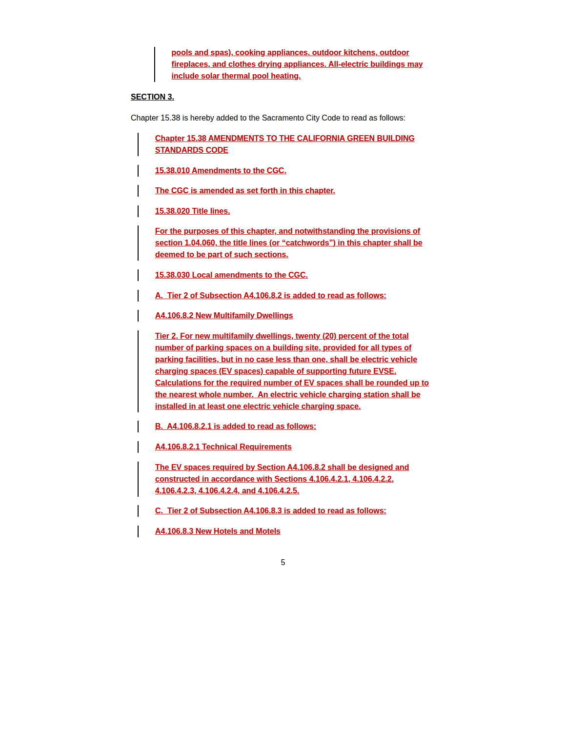pools and spas), cooking appliances, outdoor kitchens, outdoor fireplaces, and clothes drying appliances. All-electric buildings may include solar thermal pool heating.
SECTION 3.
Chapter 15.38 is hereby added to the Sacramento City Code to read as follows:
Chapter 15.38 AMENDMENTS TO THE CALIFORNIA GREEN BUILDING STANDARDS CODE
15.38.010 Amendments to the CGC.
The CGC is amended as set forth in this chapter.
15.38.020 Title lines.
For the purposes of this chapter, and notwithstanding the provisions of section 1.04.060, the title lines (or “catchwords”) in this chapter shall be deemed to be part of such sections.
15.38.030 Local amendments to the CGC.
A. Tier 2 of Subsection A4.106.8.2 is added to read as follows:
A4.106.8.2 New Multifamily Dwellings
Tier 2. For new multifamily dwellings, twenty (20) percent of the total number of parking spaces on a building site, provided for all types of parking facilities, but in no case less than one, shall be electric vehicle charging spaces (EV spaces) capable of supporting future EVSE. Calculations for the required number of EV spaces shall be rounded up to the nearest whole number. An electric vehicle charging station shall be installed in at least one electric vehicle charging space.
B. A4.106.8.2.1 is added to read as follows:
A4.106.8.2.1 Technical Requirements
The EV spaces required by Section A4.106.8.2 shall be designed and constructed in accordance with Sections 4.106.4.2.1, 4.106.4.2.2, 4.106.4.2.3, 4.106.4.2.4, and 4.106.4.2.5.
C. Tier 2 of Subsection A4.106.8.3 is added to read as follows:
A4.106.8.3 New Hotels and Motels
5